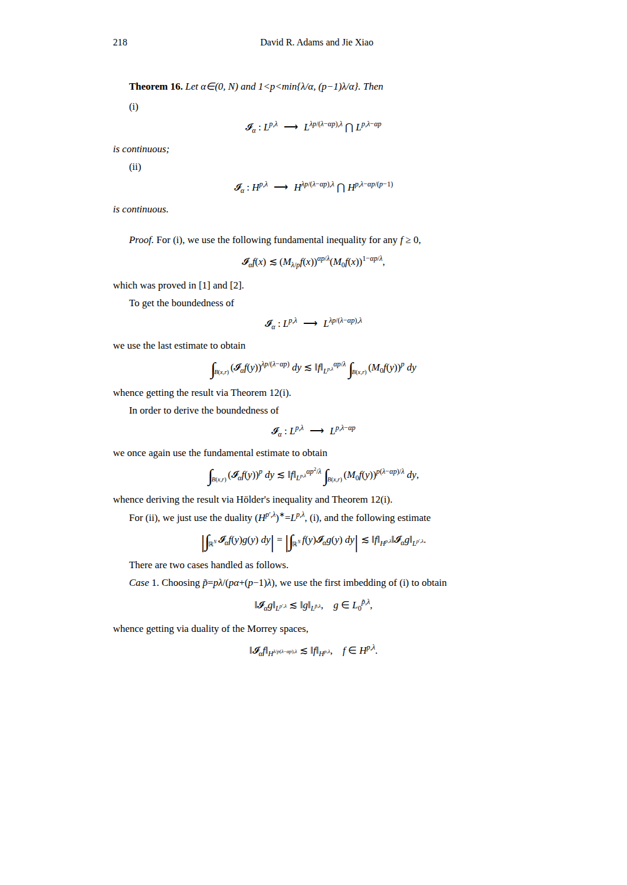218 David R. Adams and Jie Xiao
Theorem 16. Let α∈(0, N) and 1<p<min{λ/α, (p−1)λ/α}. Then
(i)
𝓘α : Lp,λ ⟶ Lλp/(λ−αp),λ ⋂ Lp,λ−αp
is continuous;
(ii)
𝓘α : Hp,λ ⟶ Hλp/(λ−αp),λ ⋂ Hp,λ−αp/(p−1)
is continuous.
Proof. For (i), we use the following fundamental inequality for any f ≥ 0,
𝓘αf(x) (Mλ/pf(x))αp/λ(M0f(x))1−αp/λ,
which was proved in [1] and [2].
To get the boundedness of
𝓘α : Lp,λ ⟶ Lλp/(λ−αp),λ
we use the last estimate to obtain
∫B(x,r)(𝓘αf(y))λp/(λ−αp) dy ‖f‖Lp,λαp/λ ∫B(x,r)(M0f(y))p dy
whence getting the result via Theorem 12(i).
In order to derive the boundedness of
𝓘α : Lp,λ ⟶ Lp,λ−αp
we once again use the fundamental estimate to obtain
∫B(x,r)(𝓘αf(y))p dy ‖f‖Lp,λαp2/λ ∫B(x,r)(M0f(y))p(λ−αp)/λ dy,
whence deriving the result via Hölder's inequality and Theorem 12(i).
For (ii), we just use the duality (Hp′,λ)∗=Lp,λ, (i), and the following estimate
|∫ℝN𝓘αf(y)g(y) dy| = |∫ℝN f(y)𝓘αg(y) dy| ‖f‖Hp,λ‖𝓘αg‖Lp′,λ.
There are two cases handled as follows.
Case 1. Choosing p̃=pλ/(pα+(p−1)λ), we use the first imbedding of (i) to obtain
‖𝓘αg‖Lp′,λ ‖g‖Lp̃,λ, g ∈ L0p̃,λ,
whence getting via duality of the Morrey spaces,
‖𝓘αf‖Hλ/p(λ−αp),λ ‖f‖Hp,λ, f ∈ Hp,λ.